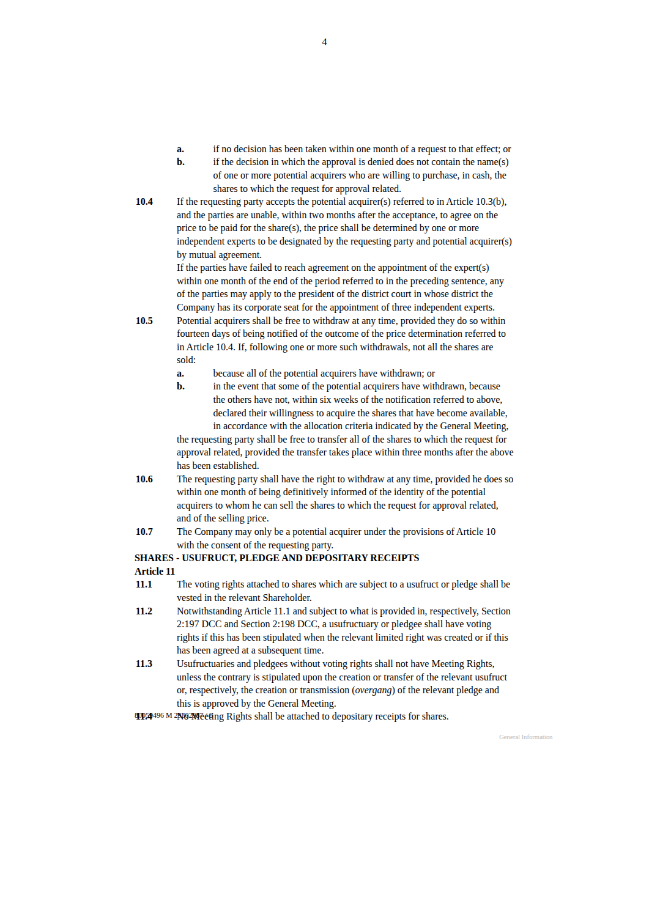4
a.
if no decision has been taken within one month of a request to that effect; or
b.
if the decision in which the approval is denied does not contain the name(s) of one or more potential acquirers who are willing to purchase, in cash, the shares to which the request for approval related.
10.4
If the requesting party accepts the potential acquirer(s) referred to in Article 10.3(b), and the parties are unable, within two months after the acceptance, to agree on the price to be paid for the share(s), the price shall be determined by one or more independent experts to be designated by the requesting party and potential acquirer(s) by mutual agreement.
If the parties have failed to reach agreement on the appointment of the expert(s) within one month of the end of the period referred to in the preceding sentence, any of the parties may apply to the president of the district court in whose district the Company has its corporate seat for the appointment of three independent experts.
10.5
Potential acquirers shall be free to withdraw at any time, provided they do so within fourteen days of being notified of the outcome of the price determination referred to in Article 10.4. If, following one or more such withdrawals, not all the shares are sold:
a.
because all of the potential acquirers have withdrawn; or
b.
in the event that some of the potential acquirers have withdrawn, because the others have not, within six weeks of the notification referred to above, declared their willingness to acquire the shares that have become available, in accordance with the allocation criteria indicated by the General Meeting,
the requesting party shall be free to transfer all of the shares to which the request for approval related, provided the transfer takes place within three months after the above has been established.
10.6
The requesting party shall have the right to withdraw at any time, provided he does so within one month of being definitively informed of the identity of the potential acquirers to whom he can sell the shares to which the request for approval related, and of the selling price.
10.7
The Company may only be a potential acquirer under the provisions of Article 10 with the consent of the requesting party.
SHARES - USUFRUCT, PLEDGE AND DEPOSITARY RECEIPTS
Article 11
11.1
The voting rights attached to shares which are subject to a usufruct or pledge shall be vested in the relevant Shareholder.
11.2
Notwithstanding Article 11.1 and subject to what is provided in, respectively, Section 2:197 DCC and Section 2:198 DCC, a usufructuary or pledgee shall have voting rights if this has been stipulated when the relevant limited right was created or if this has been agreed at a subsequent time.
11.3
Usufructuaries and pledgees without voting rights shall not have Meeting Rights, unless the contrary is stipulated upon the creation or transfer of the relevant usufruct or, respectively, the creation or transmission (overgang) of the relevant pledge and this is approved by the General Meeting.
11.4
No Meeting Rights shall be attached to depositary receipts for shares.
80059496 M 29302987 / 8
General Information